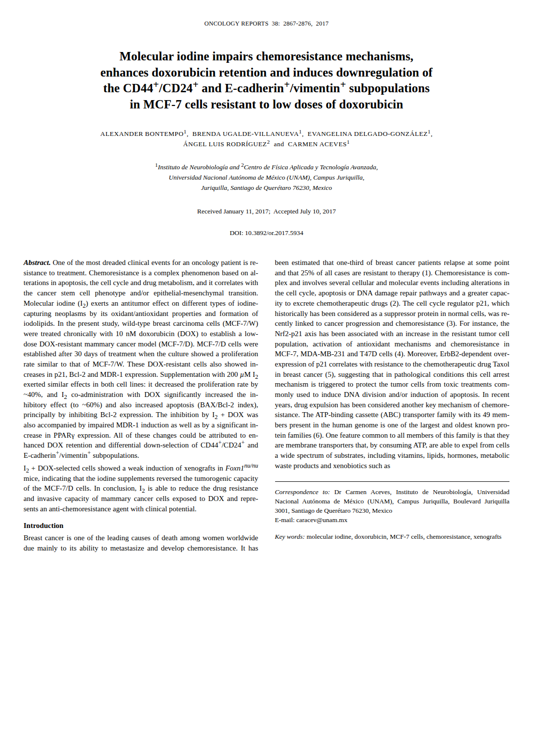ONCOLOGY REPORTS 38: 2867-2876, 2017
Molecular iodine impairs chemoresistance mechanisms,
enhances doxorubicin retention and induces downregulation of
the CD44+/CD24+ and E-cadherin+/vimentin+ subpopulations
in MCF-7 cells resistant to low doses of doxorubicin
ALEXANDER BONTEMPO1, BRENDA UGALDE-VILLANUEVA1, EVANGELINA DELGADO-GONZÁLEZ1,
ÁNGEL LUIS RODRÍGUEZ2 and CARMEN ACEVES1
1Instituto de Neurobiología and 2Centro de Física Aplicada y Tecnología Avanzada,
Universidad Nacional Autónoma de México (UNAM), Campus Juriquilla,
Juriquilla, Santiago de Querétaro 76230, Mexico
Received January 11, 2017; Accepted July 10, 2017
DOI: 10.3892/or.2017.5934
Abstract. One of the most dreaded clinical events for an oncology patient is resistance to treatment. Chemoresistance is a complex phenomenon based on alterations in apoptosis, the cell cycle and drug metabolism, and it correlates with the cancer stem cell phenotype and/or epithelial-mesenchymal transition. Molecular iodine (I2) exerts an antitumor effect on different types of iodine-capturing neoplasms by its oxidant/antioxidant properties and formation of iodolipids. In the present study, wild-type breast carcinoma cells (MCF-7/W) were treated chronically with 10 nM doxorubicin (DOX) to establish a low-dose DOX-resistant mammary cancer model (MCF-7/D). MCF-7/D cells were established after 30 days of treatment when the culture showed a proliferation rate similar to that of MCF-7/W. These DOX-resistant cells also showed increases in p21, Bcl-2 and MDR-1 expression. Supplementation with 200 µ M I2 exerted similar effects in both cell lines: it decreased the proliferation rate by ~40%, and I2 co-administration with DOX significantly increased the inhibitory effect (to ~60%) and also increased apoptosis (BAX/Bcl-2 index), principally by inhibiting Bcl-2 expression. The inhibition by I2 + DOX was also accompanied by impaired MDR-1 induction as well as by a significant increase in PPARγ expression. All of these changes could be attributed to enhanced DOX retention and differential down-selection of CD44+/CD24+ and E-cadherin+/vimentin+ subpopulations.
I2 + DOX-selected cells showed a weak induction of xenografts in Foxn1nu/nu mice, indicating that the iodine supplements reversed the tumorogenic capacity of the MCF-7/D cells. In conclusion, I2 is able to reduce the drug resistance and invasive capacity of mammary cancer cells exposed to DOX and represents an anti-chemoresistance agent with clinical potential.
Introduction
Breast cancer is one of the leading causes of death among women worldwide due mainly to its ability to metastasize and develop chemoresistance. It has been estimated that one-third of breast cancer patients relapse at some point and that 25% of all cases are resistant to therapy (1). Chemoresistance is complex and involves several cellular and molecular events including alterations in the cell cycle, apoptosis or DNA damage repair pathways and a greater capacity to excrete chemotherapeutic drugs (2). The cell cycle regulator p21, which historically has been considered as a suppressor protein in normal cells, was recently linked to cancer progression and chemoresistance (3). For instance, the Nrf2-p21 axis has been associated with an increase in the resistant tumor cell population, activation of antioxidant mechanisms and chemoresistance in MCF-7, MDA-MB-231 and T47D cells (4). Moreover, ErbB2-dependent overexpression of p21 correlates with resistance to the chemotherapeutic drug Taxol in breast cancer (5), suggesting that in pathological conditions this cell arrest mechanism is triggered to protect the tumor cells from toxic treatments commonly used to induce DNA division and/or induction of apoptosis. In recent years, drug expulsion has been considered another key mechanism of chemoresistance. The ATP-binding cassette (ABC) transporter family with its 49 members present in the human genome is one of the largest and oldest known protein families (6). One feature common to all members of this family is that they are membrane transporters that, by consuming ATP, are able to expel from cells a wide spectrum of substrates, including vitamins, lipids, hormones, metabolic waste products and xenobiotics such as
Correspondence to: Dr Carmen Aceves, Instituto de Neurobiología, Universidad Nacional Autónoma de México (UNAM), Campus Juriquilla, Boulevard Juriquilla 3001, Santiago de Querétaro 76230, Mexico
E-mail: caracev@unam.mx
Key words: molecular iodine, doxorubicin, MCF-7 cells, chemoresistance, xenografts